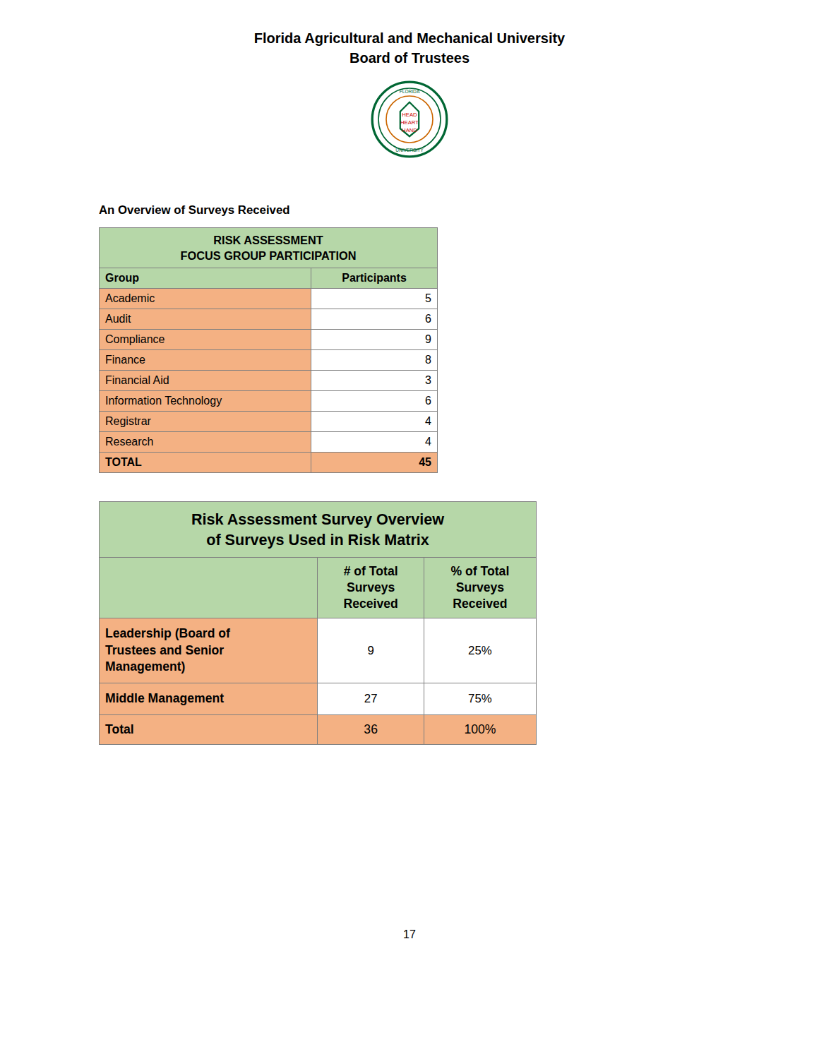Florida Agricultural and Mechanical University
Board of Trustees
An Overview of Surveys Received
| RISK ASSESSMENT FOCUS GROUP PARTICIPATION |
| Group | Participants |
| Academic | 5 |
| Audit | 6 |
| Compliance | 9 |
| Finance | 8 |
| Financial Aid | 3 |
| Information Technology | 6 |
| Registrar | 4 |
| Research | 4 |
| TOTAL | 45 |
| Risk Assessment Survey Overview of Surveys Used in Risk Matrix |
| | # of Total Surveys Received | % of Total Surveys Received |
| Leadership (Board of Trustees and Senior Management) | 9 | 25% |
| Middle Management | 27 | 75% |
| Total | 36 | 100% |
17